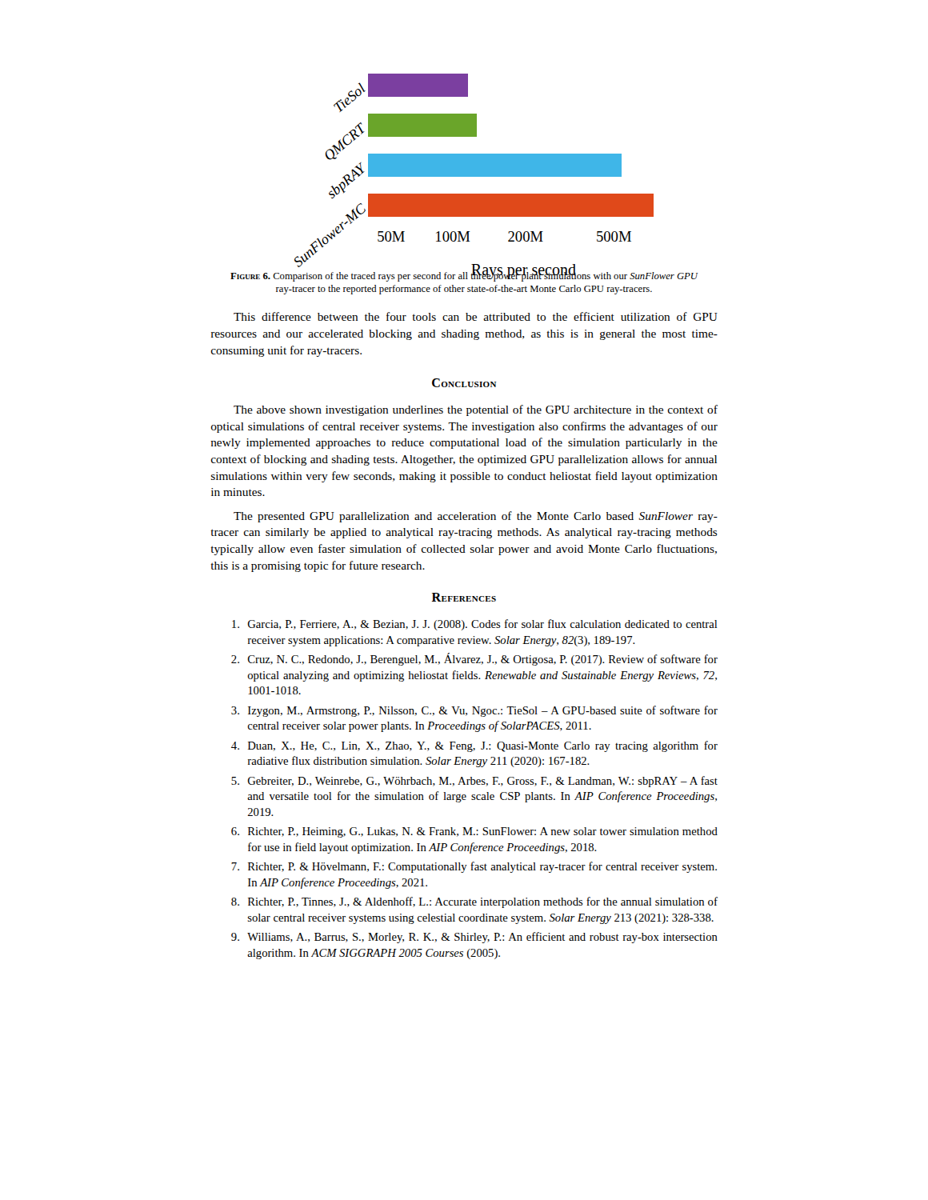TieSol QMCRT sbpRAY SunFlower-MC
50M 100M 200M 500M
Rays per second
Figure 6. Comparison of the traced rays per second for all three power plant simulations with our SunFlower GPU ray-tracer to the reported performance of other state-of-the-art Monte Carlo GPU ray-tracers.
This difference between the four tools can be attributed to the efficient utilization of GPU resources and our accelerated blocking and shading method, as this is in general the most time-consuming unit for ray-tracers.
Conclusion
The above shown investigation underlines the potential of the GPU architecture in the context of optical simulations of central receiver systems. The investigation also confirms the advantages of our newly implemented approaches to reduce computational load of the simulation particularly in the context of blocking and shading tests. Altogether, the optimized GPU parallelization allows for annual simulations within very few seconds, making it possible to conduct heliostat field layout optimization in minutes.
The presented GPU parallelization and acceleration of the Monte Carlo based SunFlower ray-tracer can similarly be applied to analytical ray-tracing methods. As analytical ray-tracing methods typically allow even faster simulation of collected solar power and avoid Monte Carlo fluctuations, this is a promising topic for future research.
References
Garcia, P., Ferriere, A., & Bezian, J. J. (2008). Codes for solar flux calculation dedicated to central receiver system applications: A comparative review. Solar Energy, 82(3), 189-197.
Cruz, N. C., Redondo, J., Berenguel, M., Álvarez, J., & Ortigosa, P. (2017). Review of software for optical analyzing and optimizing heliostat fields. Renewable and Sustainable Energy Reviews, 72, 1001-1018.
Izygon, M., Armstrong, P., Nilsson, C., & Vu, Ngoc.: TieSol – A GPU-based suite of software for central receiver solar power plants. In Proceedings of SolarPACES, 2011.
Duan, X., He, C., Lin, X., Zhao, Y., & Feng, J.: Quasi-Monte Carlo ray tracing algorithm for radiative flux distribution simulation. Solar Energy 211 (2020): 167-182.
Gebreiter, D., Weinrebe, G., Wöhrbach, M., Arbes, F., Gross, F., & Landman, W.: sbpRAY – A fast and versatile tool for the simulation of large scale CSP plants. In AIP Conference Proceedings, 2019.
Richter, P., Heiming, G., Lukas, N. & Frank, M.: SunFlower: A new solar tower simulation method for use in field layout optimization. In AIP Conference Proceedings, 2018.
Richter, P. & Hövelmann, F.: Computationally fast analytical ray-tracer for central receiver system. In AIP Conference Proceedings, 2021.
Richter, P., Tinnes, J., & Aldenhoff, L.: Accurate interpolation methods for the annual simulation of solar central receiver systems using celestial coordinate system. Solar Energy 213 (2021): 328-338.
Williams, A., Barrus, S., Morley, R. K., & Shirley, P.: An efficient and robust ray-box intersection algorithm. In ACM SIGGRAPH 2005 Courses (2005).